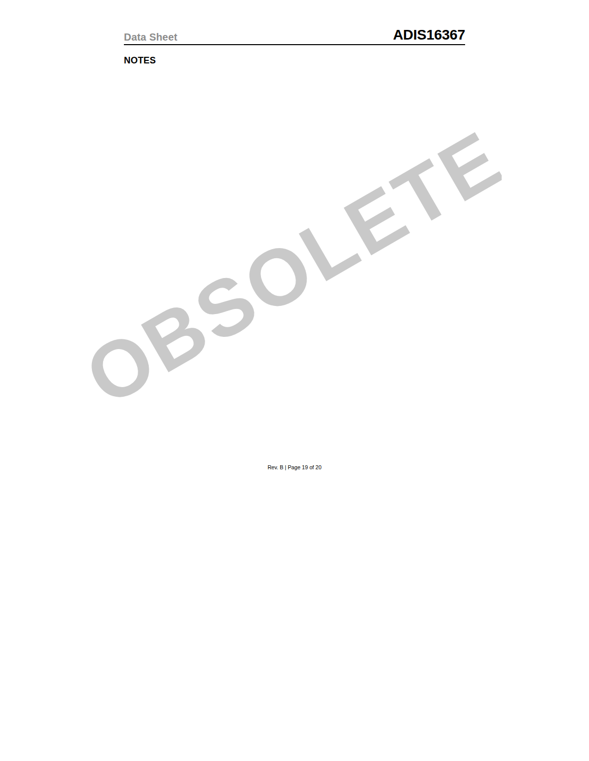OBSOLETE
Data Sheet ADIS16367
NOTES
Rev. B | Page 19 of 20